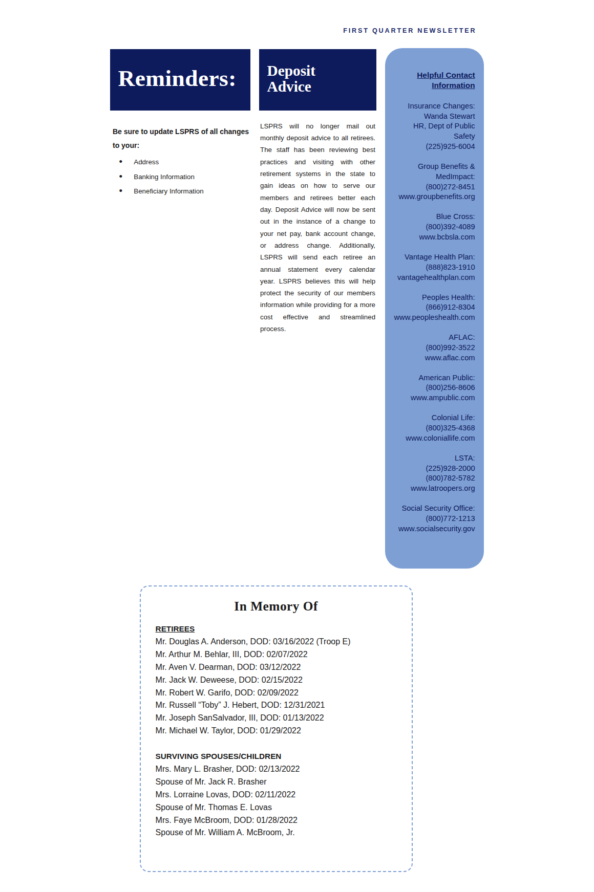First Quarter Newsletter
Reminders:
Be sure to update LSPRS of all changes to your:
Address
Banking Information
Beneficiary Information
Deposit Advice
LSPRS will no longer mail out monthly deposit advice to all retirees. The staff has been reviewing best practices and visiting with other retirement systems in the state to gain ideas on how to serve our members and retirees better each day. Deposit Advice will now be sent out in the instance of a change to your net pay, bank account change, or address change. Additionally, LSPRS will send each retiree an annual statement every calendar year. LSPRS believes this will help protect the security of our members information while providing for a more cost effective and streamlined process.
Helpful Contact
Information
Insurance Changes:
Wanda Stewart
HR, Dept of Public Safety
(225)925-6004
Group Benefits &
MedImpact:
(800)272-8451
www.groupbenefits.org
Blue Cross:
(800)392-4089
www.bcbsla.com
Vantage Health Plan:
(888)823-1910
vantagehealthplan.com
Peoples Health:
(866)912-8304
www.peopleshealth.com
AFLAC:
(800)992-3522
www.aflac.com
American Public:
(800)256-8606
www.ampublic.com
Colonial Life:
(800)325-4368
www.coloniallife.com
LSTA:
(225)928-2000
(800)782-5782
www.latroopers.org
Social Security Office:
(800)772-1213
www.socialsecurity.gov
In Memory Of
RETIREES
Mr. Douglas A. Anderson, DOD: 03/16/2022 (Troop E)
Mr. Arthur M. Behlar, III, DOD: 02/07/2022
Mr. Aven V. Dearman, DOD: 03/12/2022
Mr. Jack W. Deweese, DOD: 02/15/2022
Mr. Robert W. Garifo, DOD: 02/09/2022
Mr. Russell “Toby” J. Hebert, DOD: 12/31/2021
Mr. Joseph SanSalvador, III, DOD: 01/13/2022
Mr. Michael W. Taylor, DOD: 01/29/2022
SURVIVING SPOUSES/CHILDREN
Mrs. Mary L. Brasher, DOD: 02/13/2022
Spouse of Mr. Jack R. Brasher
Mrs. Lorraine Lovas, DOD: 02/11/2022
Spouse of Mr. Thomas E. Lovas
Mrs. Faye McBroom, DOD: 01/28/2022
Spouse of Mr. William A. McBroom, Jr.